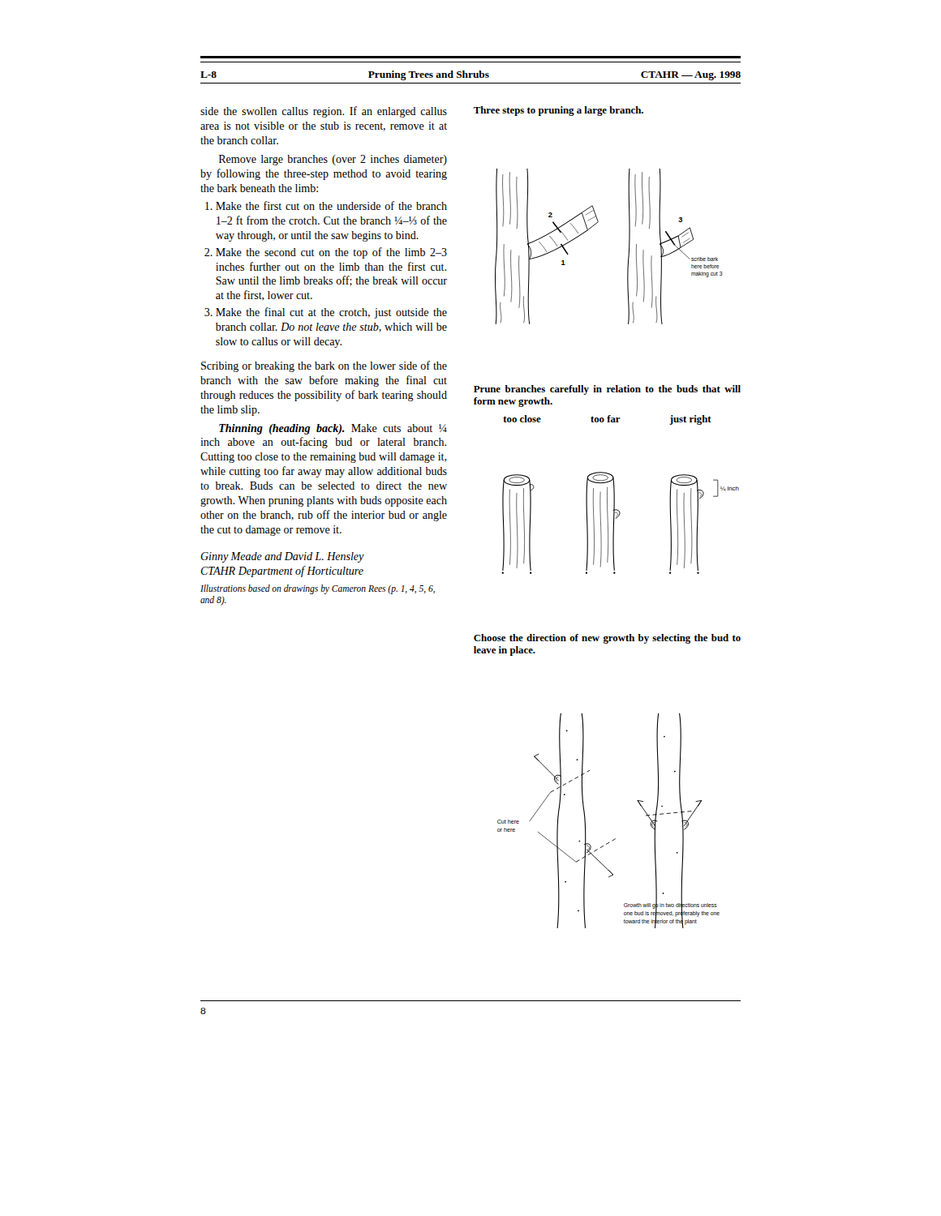L-8
Pruning Trees and Shrubs
CTAHR — Aug. 1998
side the swollen callus region. If an enlarged callus area is not visible or the stub is recent, remove it at the branch collar.
Remove large branches (over 2 inches diameter) by following the three-step method to avoid tearing the bark beneath the limb:
Make the first cut on the underside of the branch 1–2 ft from the crotch. Cut the branch ¼–⅓ of the way through, or until the saw begins to bind.
Make the second cut on the top of the limb 2–3 inches further out on the limb than the first cut. Saw until the limb breaks off; the break will occur at the first, lower cut.
Make the final cut at the crotch, just outside the branch collar. Do not leave the stub, which will be slow to callus or will decay.
Scribing or breaking the bark on the lower side of the branch with the saw before making the final cut through reduces the possibility of bark tearing should the limb slip.
Thinning (heading back). Make cuts about ¼ inch above an out-facing bud or lateral branch. Cutting too close to the remaining bud will damage it, while cutting too far away may allow additional buds to break. Buds can be selected to direct the new growth. When pruning plants with buds opposite each other on the branch, rub off the interior bud or angle the cut to damage or remove it.
Ginny Meade and David L. Hensley
CTAHR Department of Horticulture
Illustrations based on drawings by Cameron Rees (p. 1, 4, 5, 6, and 8).
Three steps to pruning a large branch.
2 1 3 scribe bark here before making cut 3
Prune branches carefully in relation to the buds that will form new growth.
too close too far just right
¼ inch
Choose the direction of new growth by selecting the bud to leave in place.
Cut here or here Growth will go in two directions unless one bud is removed, preferably the one toward the interior of the plant
8